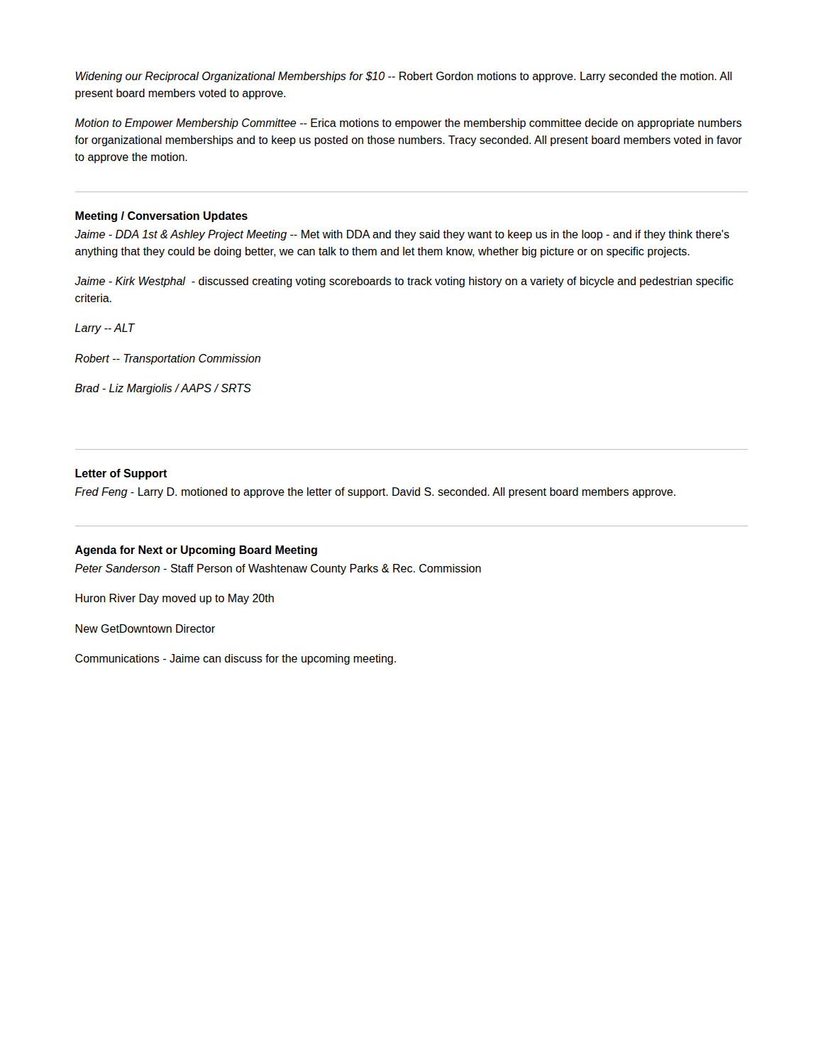Widening our Reciprocal Organizational Memberships for $10 -- Robert Gordon motions to approve. Larry seconded the motion. All present board members voted to approve.
Motion to Empower Membership Committee -- Erica motions to empower the membership committee decide on appropriate numbers for organizational memberships and to keep us posted on those numbers. Tracy seconded. All present board members voted in favor to approve the motion.
Meeting / Conversation Updates
Jaime - DDA 1st & Ashley Project Meeting -- Met with DDA and they said they want to keep us in the loop - and if they think there's anything that they could be doing better, we can talk to them and let them know, whether big picture or on specific projects.
Jaime - Kirk Westphal - discussed creating voting scoreboards to track voting history on a variety of bicycle and pedestrian specific criteria.
Larry -- ALT
Robert -- Transportation Commission
Brad - Liz Margiolis / AAPS / SRTS
Letter of Support
Fred Feng - Larry D. motioned to approve the letter of support. David S. seconded. All present board members approve.
Agenda for Next or Upcoming Board Meeting
Peter Sanderson - Staff Person of Washtenaw County Parks & Rec. Commission
Huron River Day moved up to May 20th
New GetDowntown Director
Communications - Jaime can discuss for the upcoming meeting.